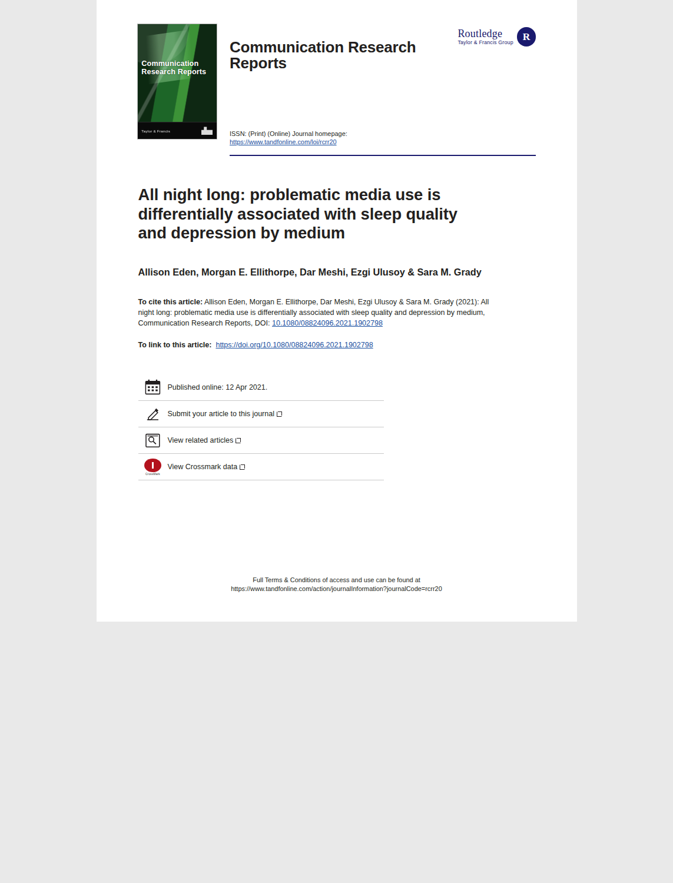Communication
Research Reports
Taylor & Francis
Communication Research Reports
ISSN: (Print) (Online) Journal homepage: https://www.tandfonline.com/loi/rcrr20
Routledge
Taylor & Francis Group
R
All night long: problematic media use is differentially associated with sleep quality and depression by medium
Allison Eden, Morgan E. Ellithorpe, Dar Meshi, Ezgi Ulusoy & Sara M. Grady
To cite this article: Allison Eden, Morgan E. Ellithorpe, Dar Meshi, Ezgi Ulusoy & Sara M. Grady (2021): All night long: problematic media use is differentially associated with sleep quality and depression by medium, Communication Research Reports, DOI: 10.1080/08824096.2021.1902798
To link to this article: https://doi.org/10.1080/08824096.2021.1902798
Published online: 12 Apr 2021.
Submit your article to this journal
View related articles
CrossMark
View Crossmark data
Full Terms & Conditions of access and use can be found at
https://www.tandfonline.com/action/journalInformation?journalCode=rcrr20